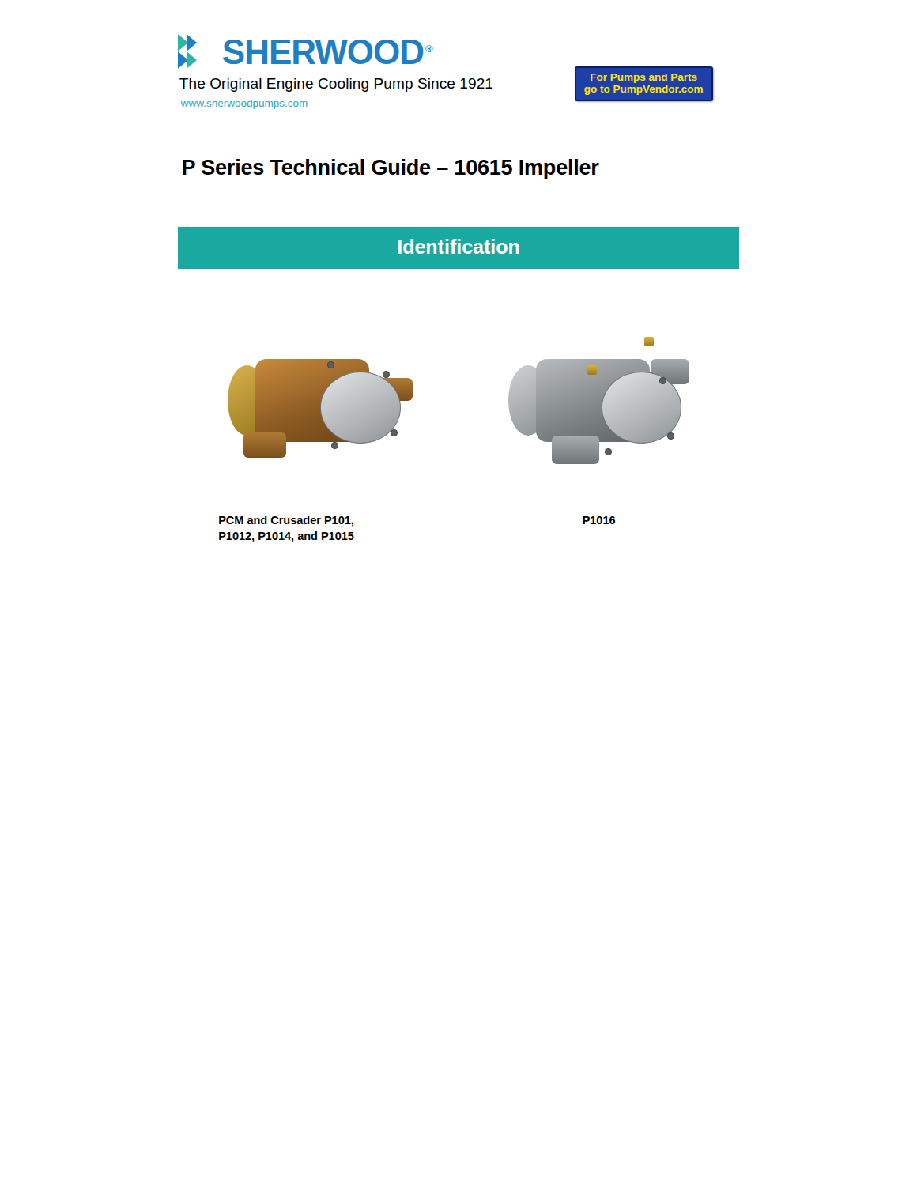SHERWOOD®
The Original Engine Cooling Pump Since 1921
www.sherwoodpumps.com
For Pumps and Parts
go to PumpVendor.com
P Series Technical Guide – 10615 Impeller
Identification
PCM and Crusader P101,
P1012, P1014, and P1015
P1016